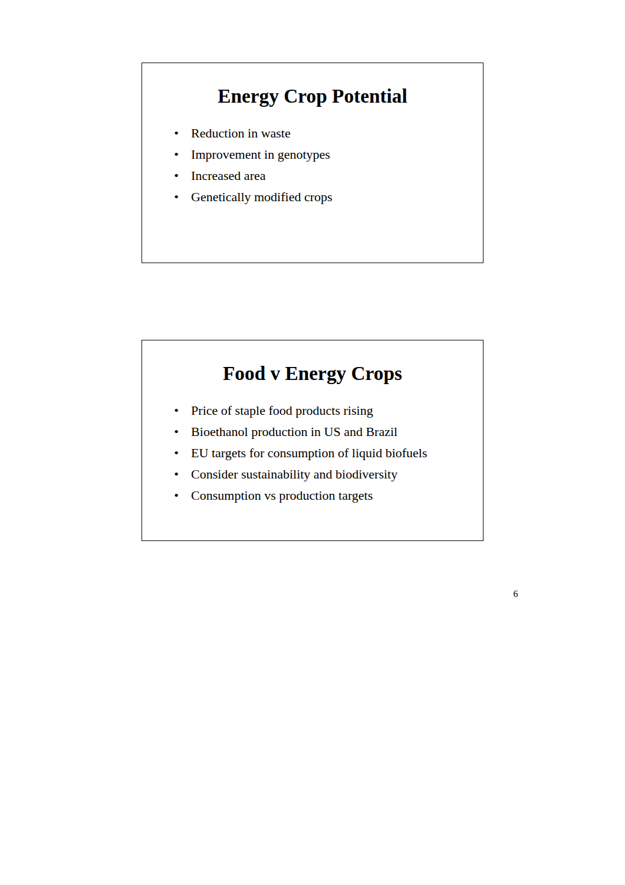Energy Crop Potential
Reduction in waste
Improvement in genotypes
Increased area
Genetically modified crops
Food v Energy Crops
Price of staple food products rising
Bioethanol production in US and Brazil
EU targets for consumption of liquid biofuels
Consider sustainability and biodiversity
Consumption vs production targets
6